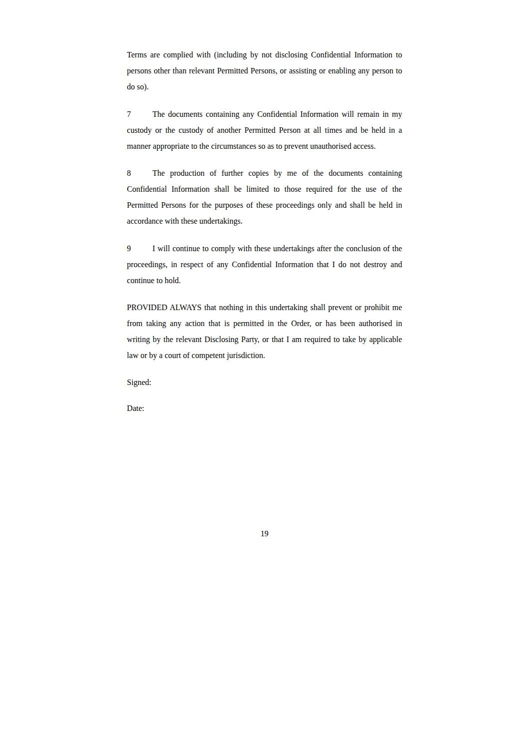Terms are complied with (including by not disclosing Confidential Information to persons other than relevant Permitted Persons, or assisting or enabling any person to do so).
7 The documents containing any Confidential Information will remain in my custody or the custody of another Permitted Person at all times and be held in a manner appropriate to the circumstances so as to prevent unauthorised access.
8 The production of further copies by me of the documents containing Confidential Information shall be limited to those required for the use of the Permitted Persons for the purposes of these proceedings only and shall be held in accordance with these undertakings.
9 I will continue to comply with these undertakings after the conclusion of the proceedings, in respect of any Confidential Information that I do not destroy and continue to hold.
PROVIDED ALWAYS that nothing in this undertaking shall prevent or prohibit me from taking any action that is permitted in the Order, or has been authorised in writing by the relevant Disclosing Party, or that I am required to take by applicable law or by a court of competent jurisdiction.
Signed:
Date:
19